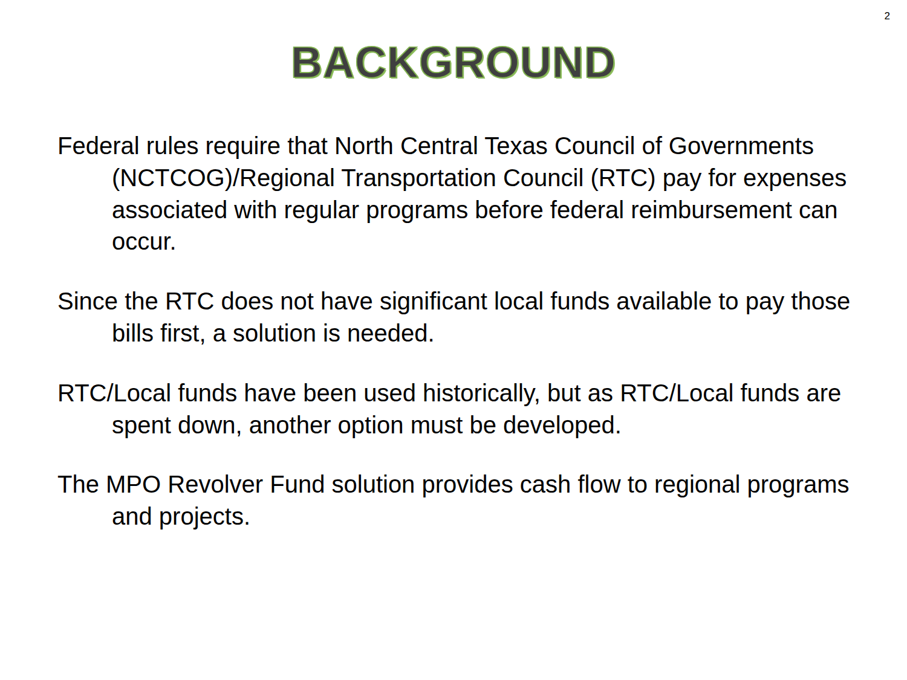2
BACKGROUND
Federal rules require that North Central Texas Council of Governments (NCTCOG)/Regional Transportation Council (RTC) pay for expenses associated with regular programs before federal reimbursement can occur.
Since the RTC does not have significant local funds available to pay those bills first, a solution is needed.
RTC/Local funds have been used historically, but as RTC/Local funds are spent down, another option must be developed.
The MPO Revolver Fund solution provides cash flow to regional programs and projects.